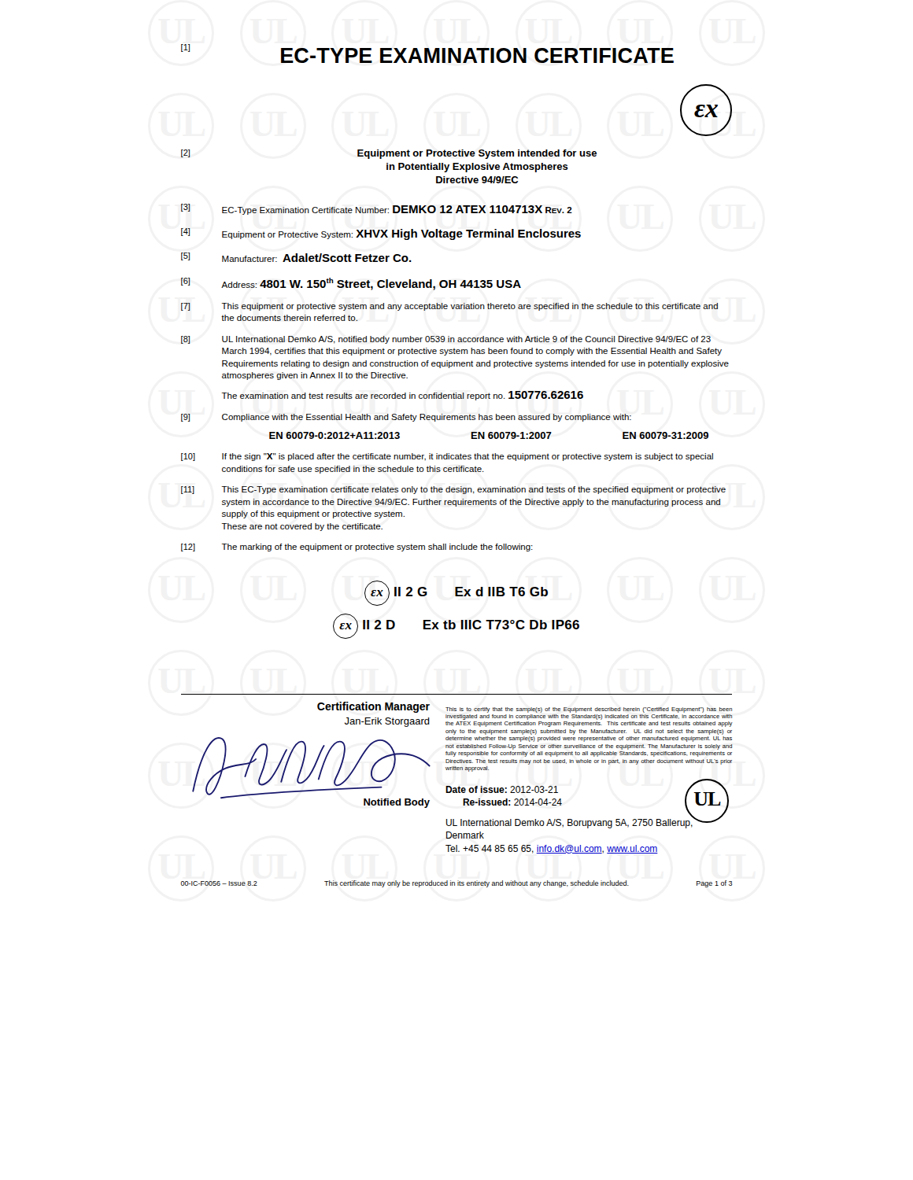UL UL UL UL UL UL UL
UL UL UL UL UL UL UL
UL UL UL UL UL UL UL
UL UL UL UL UL UL UL
UL UL UL UL UL UL UL
UL UL UL UL UL UL UL
UL UL UL UL UL UL UL
UL UL UL UL UL UL UL
UL UL UL UL UL UL UL
UL UL UL UL UL UL UL
[1]
EC-TYPE EXAMINATION CERTIFICATE
εx
[2]
Equipment or Protective System intended for use
in Potentially Explosive Atmospheres
Directive 94/9/EC
[3]
EC-Type Examination Certificate Number: DEMKO 12 ATEX 1104713X REV. 2
[4]
Equipment or Protective System: XHVX High Voltage Terminal Enclosures
[5]
Manufacturer: Adalet/Scott Fetzer Co.
[6]
Address: 4801 W. 150th Street, Cleveland, OH 44135 USA
[7]
This equipment or protective system and any acceptable variation thereto are specified in the schedule to this certificate and the documents therein referred to.
[8]
UL International Demko A/S, notified body number 0539 in accordance with Article 9 of the Council Directive 94/9/EC of 23 March 1994, certifies that this equipment or protective system has been found to comply with the Essential Health and Safety Requirements relating to design and construction of equipment and protective systems intended for use in potentially explosive atmospheres given in Annex II to the Directive.
The examination and test results are recorded in confidential report no. 150776.62616
[9]
Compliance with the Essential Health and Safety Requirements has been assured by compliance with:
EN 60079-0:2012+A11:2013 EN 60079-1:2007 EN 60079-31:2009
[10]
If the sign "X" is placed after the certificate number, it indicates that the equipment or protective system is subject to special conditions for safe use specified in the schedule to this certificate.
[11]
This EC-Type examination certificate relates only to the design, examination and tests of the specified equipment or protective system in accordance to the Directive 94/9/EC. Further requirements of the Directive apply to the manufacturing process and supply of this equipment or protective system.
These are not covered by the certificate.
[12]
The marking of the equipment or protective system shall include the following:
εx II 2 G Ex d IIB T6 Gb
εx II 2 D Ex tb IIIC T73°C Db IP66
Certification Manager
Jan-Erik Storgaard
Notified Body
This is to certify that the sample(s) of the Equipment described herein ("Certified Equipment") has been investigated and found in compliance with the Standard(s) indicated on this Certificate, in accordance with the ATEX Equipment Certification Program Requirements. This certificate and test results obtained apply only to the equipment sample(s) submitted by the Manufacturer. UL did not select the sample(s) or determine whether the sample(s) provided were representative of other manufactured equipment. UL has not established Follow-Up Service or other surveillance of the equipment. The Manufacturer is solely and fully responsible for conformity of all equipment to all applicable Standards, specifications, requirements or Directives. The test results may not be used, in whole or in part, in any other document without UL's prior written approval.
Date of issue: 2012-03-21
Re-issued: 2014-04-24
UL
UL International Demko A/S, Borupvang 5A, 2750 Ballerup, Denmark
Tel. +45 44 85 65 65, info.dk@ul.com, www.ul.com
00-IC-F0056 – Issue 8.2
This certificate may only be reproduced in its entirety and without any change, schedule included.
Page 1 of 3